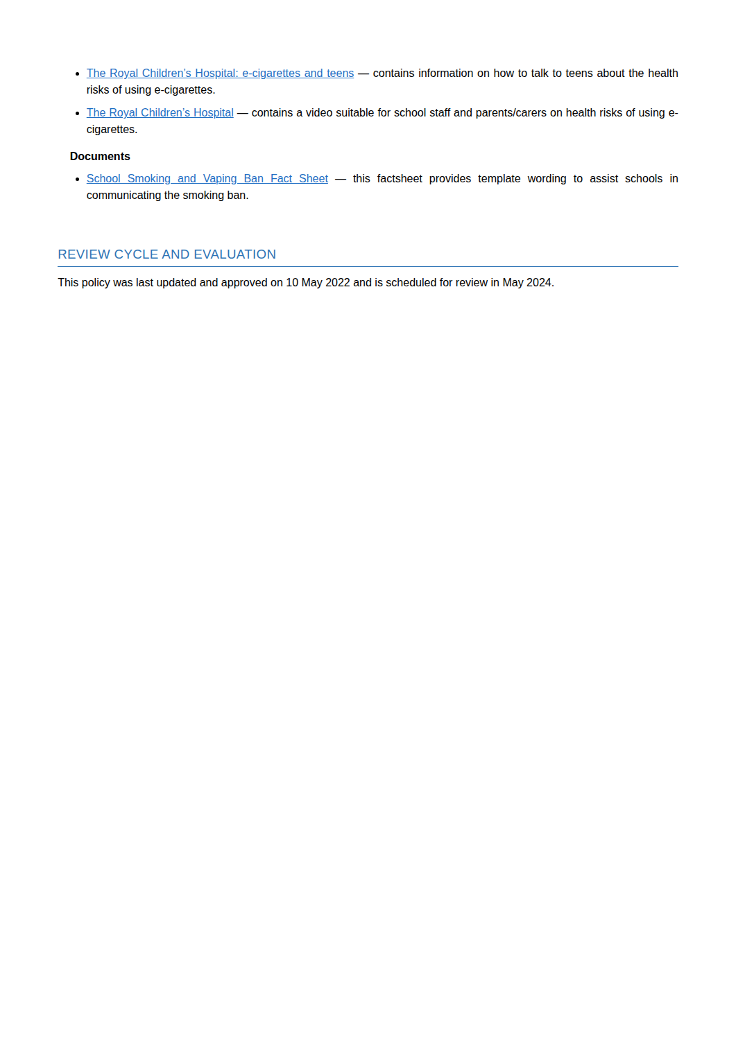The Royal Children’s Hospital: e-cigarettes and teens — contains information on how to talk to teens about the health risks of using e-cigarettes.
The Royal Children’s Hospital — contains a video suitable for school staff and parents/carers on health risks of using e-cigarettes.
Documents
School Smoking and Vaping Ban Fact Sheet — this factsheet provides template wording to assist schools in communicating the smoking ban.
REVIEW CYCLE AND EVALUATION
This policy was last updated and approved on 10 May 2022 and is scheduled for review in May 2024.